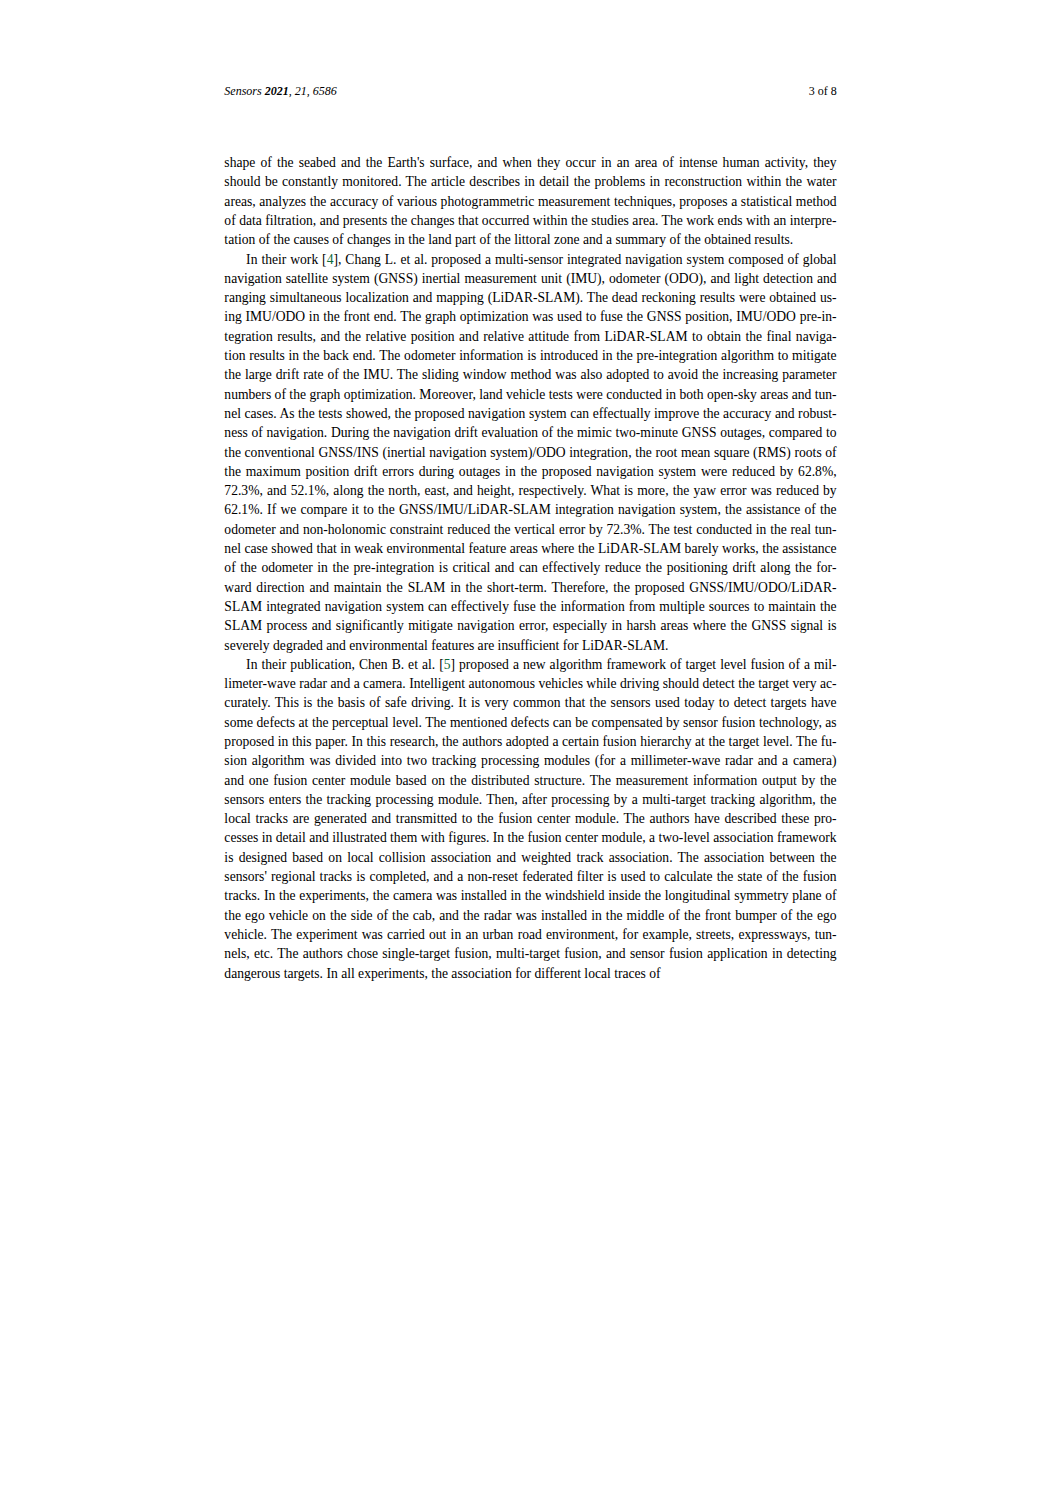Sensors 2021, 21, 6586
3 of 8
shape of the seabed and the Earth's surface, and when they occur in an area of intense human activity, they should be constantly monitored. The article describes in detail the problems in reconstruction within the water areas, analyzes the accuracy of various photogrammetric measurement techniques, proposes a statistical method of data filtration, and presents the changes that occurred within the studies area. The work ends with an interpretation of the causes of changes in the land part of the littoral zone and a summary of the obtained results.
In their work [4], Chang L. et al. proposed a multi-sensor integrated navigation system composed of global navigation satellite system (GNSS) inertial measurement unit (IMU), odometer (ODO), and light detection and ranging simultaneous localization and mapping (LiDAR-SLAM). The dead reckoning results were obtained using IMU/ODO in the front end. The graph optimization was used to fuse the GNSS position, IMU/ODO pre-integration results, and the relative position and relative attitude from LiDAR-SLAM to obtain the final navigation results in the back end. The odometer information is introduced in the pre-integration algorithm to mitigate the large drift rate of the IMU. The sliding window method was also adopted to avoid the increasing parameter numbers of the graph optimization. Moreover, land vehicle tests were conducted in both open-sky areas and tunnel cases. As the tests showed, the proposed navigation system can effectually improve the accuracy and robustness of navigation. During the navigation drift evaluation of the mimic two-minute GNSS outages, compared to the conventional GNSS/INS (inertial navigation system)/ODO integration, the root mean square (RMS) roots of the maximum position drift errors during outages in the proposed navigation system were reduced by 62.8%, 72.3%, and 52.1%, along the north, east, and height, respectively. What is more, the yaw error was reduced by 62.1%. If we compare it to the GNSS/IMU/LiDAR-SLAM integration navigation system, the assistance of the odometer and non-holonomic constraint reduced the vertical error by 72.3%. The test conducted in the real tunnel case showed that in weak environmental feature areas where the LiDAR-SLAM barely works, the assistance of the odometer in the pre-integration is critical and can effectively reduce the positioning drift along the forward direction and maintain the SLAM in the short-term. Therefore, the proposed GNSS/IMU/ODO/LiDAR-SLAM integrated navigation system can effectively fuse the information from multiple sources to maintain the SLAM process and significantly mitigate navigation error, especially in harsh areas where the GNSS signal is severely degraded and environmental features are insufficient for LiDAR-SLAM.
In their publication, Chen B. et al. [5] proposed a new algorithm framework of target level fusion of a millimeter-wave radar and a camera. Intelligent autonomous vehicles while driving should detect the target very accurately. This is the basis of safe driving. It is very common that the sensors used today to detect targets have some defects at the perceptual level. The mentioned defects can be compensated by sensor fusion technology, as proposed in this paper. In this research, the authors adopted a certain fusion hierarchy at the target level. The fusion algorithm was divided into two tracking processing modules (for a millimeter-wave radar and a camera) and one fusion center module based on the distributed structure. The measurement information output by the sensors enters the tracking processing module. Then, after processing by a multi-target tracking algorithm, the local tracks are generated and transmitted to the fusion center module. The authors have described these processes in detail and illustrated them with figures. In the fusion center module, a two-level association framework is designed based on local collision association and weighted track association. The association between the sensors' regional tracks is completed, and a non-reset federated filter is used to calculate the state of the fusion tracks. In the experiments, the camera was installed in the windshield inside the longitudinal symmetry plane of the ego vehicle on the side of the cab, and the radar was installed in the middle of the front bumper of the ego vehicle. The experiment was carried out in an urban road environment, for example, streets, expressways, tunnels, etc. The authors chose single-target fusion, multi-target fusion, and sensor fusion application in detecting dangerous targets. In all experiments, the association for different local traces of